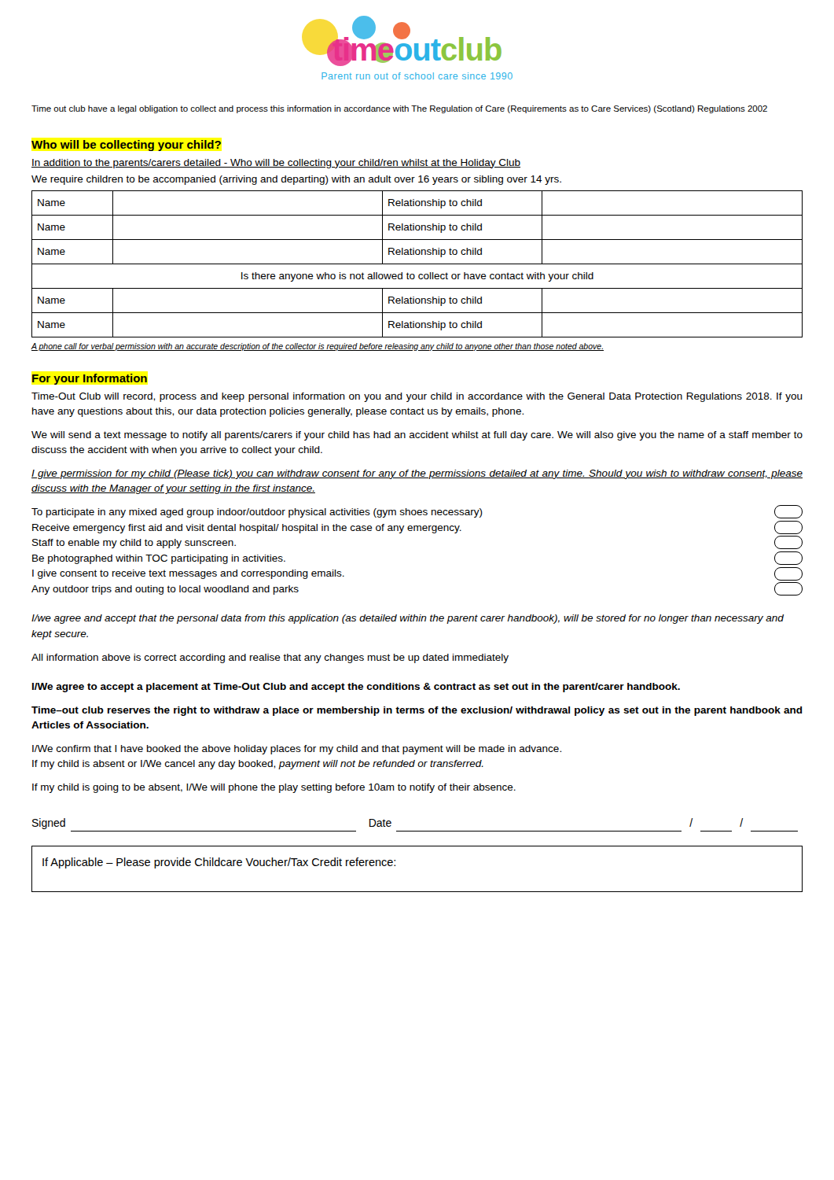time out club
Parent run out of school care since 1990
Time out club have a legal obligation to collect and process this information in accordance with The Regulation of Care (Requirements as to Care Services) (Scotland) Regulations 2002
Who will be collecting your child?
In addition to the parents/carers detailed - Who will be collecting your child/ren whilst at the Holiday Club
We require children to be accompanied (arriving and departing) with an adult over 16 years or sibling over 14 yrs.
| Name | | Relationship to child | |
| Name | | Relationship to child | |
| Name | | Relationship to child | |
| Is there anyone who is not allowed to collect or have contact with your child |
| Name | | Relationship to child | |
| Name | | Relationship to child | |
A phone call for verbal permission with an accurate description of the collector is required before releasing any child to anyone other than those noted above.
For your Information
Time-Out Club will record, process and keep personal information on you and your child in accordance with the General Data Protection Regulations 2018. If you have any questions about this, our data protection policies generally, please contact us by emails, phone.
We will send a text message to notify all parents/carers if your child has had an accident whilst at full day care. We will also give you the name of a staff member to discuss the accident with when you arrive to collect your child.
I give permission for my child (Please tick) you can withdraw consent for any of the permissions detailed at any time. Should you wish to withdraw consent, please discuss with the Manager of your setting in the first instance.
To participate in any mixed aged group indoor/outdoor physical activities (gym shoes necessary)
Receive emergency first aid and visit dental hospital/ hospital in the case of any emergency.
Staff to enable my child to apply sunscreen.
Be photographed within TOC participating in activities.
I give consent to receive text messages and corresponding emails.
Any outdoor trips and outing to local woodland and parks
I/we agree and accept that the personal data from this application (as detailed within the parent carer handbook), will be stored for no longer than necessary and kept secure.
All information above is correct according and realise that any changes must be up dated immediately
I/We agree to accept a placement at Time-Out Club and accept the conditions & contract as set out in the parent/carer handbook.
Time–out club reserves the right to withdraw a place or membership in terms of the exclusion/ withdrawal policy as set out in the parent handbook and Articles of Association.
I/We confirm that I have booked the above holiday places for my child and that payment will be made in advance.
If my child is absent or I/We cancel any day booked, payment will not be refunded or transferred.
If my child is going to be absent, I/We will phone the play setting before 10am to notify of their absence.
Signed Date / /
If Applicable – Please provide Childcare Voucher/Tax Credit reference: